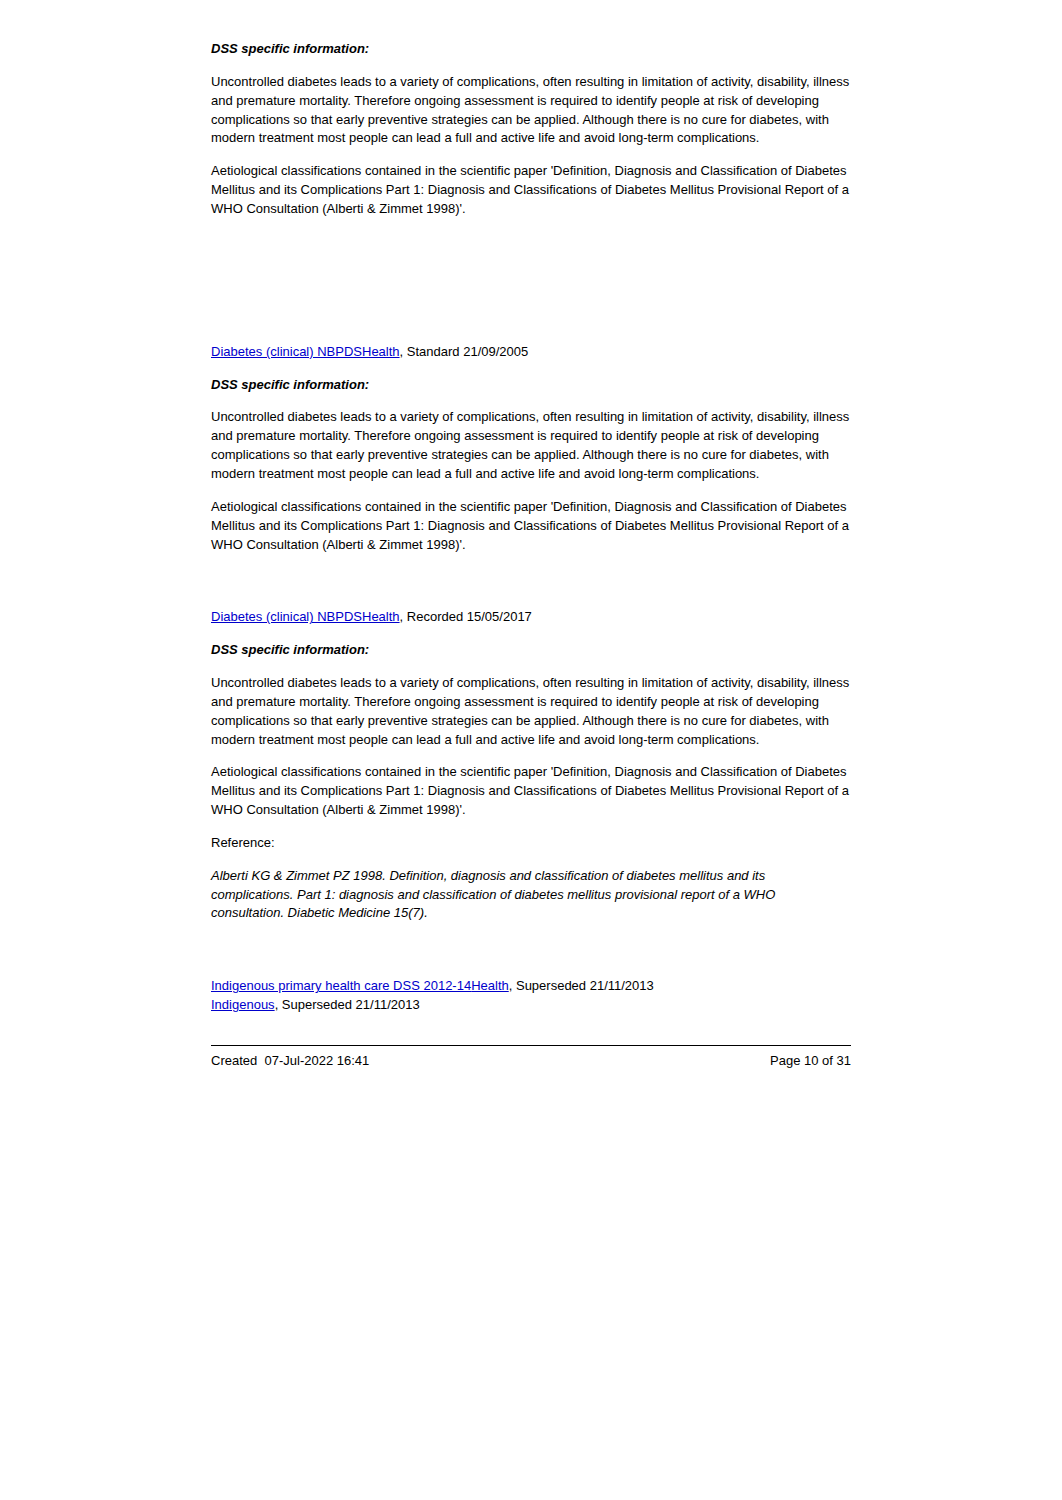DSS specific information:
Uncontrolled diabetes leads to a variety of complications, often resulting in limitation of activity, disability, illness and premature mortality. Therefore ongoing assessment is required to identify people at risk of developing complications so that early preventive strategies can be applied. Although there is no cure for diabetes, with modern treatment most people can lead a full and active life and avoid long-term complications.
Aetiological classifications contained in the scientific paper 'Definition, Diagnosis and Classification of Diabetes Mellitus and its Complications Part 1: Diagnosis and Classifications of Diabetes Mellitus Provisional Report of a WHO Consultation (Alberti & Zimmet 1998)'.
Diabetes (clinical) NBPDS Health, Standard 21/09/2005
DSS specific information:
Uncontrolled diabetes leads to a variety of complications, often resulting in limitation of activity, disability, illness and premature mortality. Therefore ongoing assessment is required to identify people at risk of developing complications so that early preventive strategies can be applied. Although there is no cure for diabetes, with modern treatment most people can lead a full and active life and avoid long-term complications.
Aetiological classifications contained in the scientific paper 'Definition, Diagnosis and Classification of Diabetes Mellitus and its Complications Part 1: Diagnosis and Classifications of Diabetes Mellitus Provisional Report of a WHO Consultation (Alberti & Zimmet 1998)'.
Diabetes (clinical) NBPDS Health, Recorded 15/05/2017
DSS specific information:
Uncontrolled diabetes leads to a variety of complications, often resulting in limitation of activity, disability, illness and premature mortality. Therefore ongoing assessment is required to identify people at risk of developing complications so that early preventive strategies can be applied. Although there is no cure for diabetes, with modern treatment most people can lead a full and active life and avoid long-term complications.
Aetiological classifications contained in the scientific paper 'Definition, Diagnosis and Classification of Diabetes Mellitus and its Complications Part 1: Diagnosis and Classifications of Diabetes Mellitus Provisional Report of a WHO Consultation (Alberti & Zimmet 1998)'.
Reference:
Alberti KG & Zimmet PZ 1998. Definition, diagnosis and classification of diabetes mellitus and its complications. Part 1: diagnosis and classification of diabetes mellitus provisional report of a WHO consultation. Diabetic Medicine 15(7).
Indigenous primary health care DSS 2012-14 Health, Superseded 21/11/2013
Indigenous, Superseded 21/11/2013
Created 07-Jul-2022 16:41 Page 10 of 31